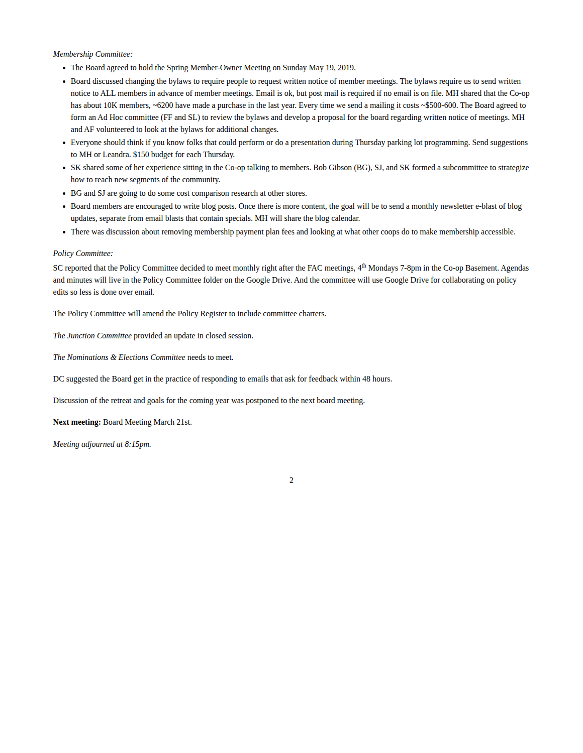Membership Committee:
The Board agreed to hold the Spring Member-Owner Meeting on Sunday May 19, 2019.
Board discussed changing the bylaws to require people to request written notice of member meetings. The bylaws require us to send written notice to ALL members in advance of member meetings. Email is ok, but post mail is required if no email is on file. MH shared that the Co-op has about 10K members, ~6200 have made a purchase in the last year. Every time we send a mailing it costs ~$500-600. The Board agreed to form an Ad Hoc committee (FF and SL) to review the bylaws and develop a proposal for the board regarding written notice of meetings. MH and AF volunteered to look at the bylaws for additional changes.
Everyone should think if you know folks that could perform or do a presentation during Thursday parking lot programming. Send suggestions to MH or Leandra. $150 budget for each Thursday.
SK shared some of her experience sitting in the Co-op talking to members. Bob Gibson (BG), SJ, and SK formed a subcommittee to strategize how to reach new segments of the community.
BG and SJ are going to do some cost comparison research at other stores.
Board members are encouraged to write blog posts. Once there is more content, the goal will be to send a monthly newsletter e-blast of blog updates, separate from email blasts that contain specials. MH will share the blog calendar.
There was discussion about removing membership payment plan fees and looking at what other coops do to make membership accessible.
Policy Committee:
SC reported that the Policy Committee decided to meet monthly right after the FAC meetings, 4th Mondays 7-8pm in the Co-op Basement. Agendas and minutes will live in the Policy Committee folder on the Google Drive. And the committee will use Google Drive for collaborating on policy edits so less is done over email.
The Policy Committee will amend the Policy Register to include committee charters.
The Junction Committee provided an update in closed session.
The Nominations & Elections Committee needs to meet.
DC suggested the Board get in the practice of responding to emails that ask for feedback within 48 hours.
Discussion of the retreat and goals for the coming year was postponed to the next board meeting.
Next meeting: Board Meeting March 21st.
Meeting adjourned at 8:15pm.
2